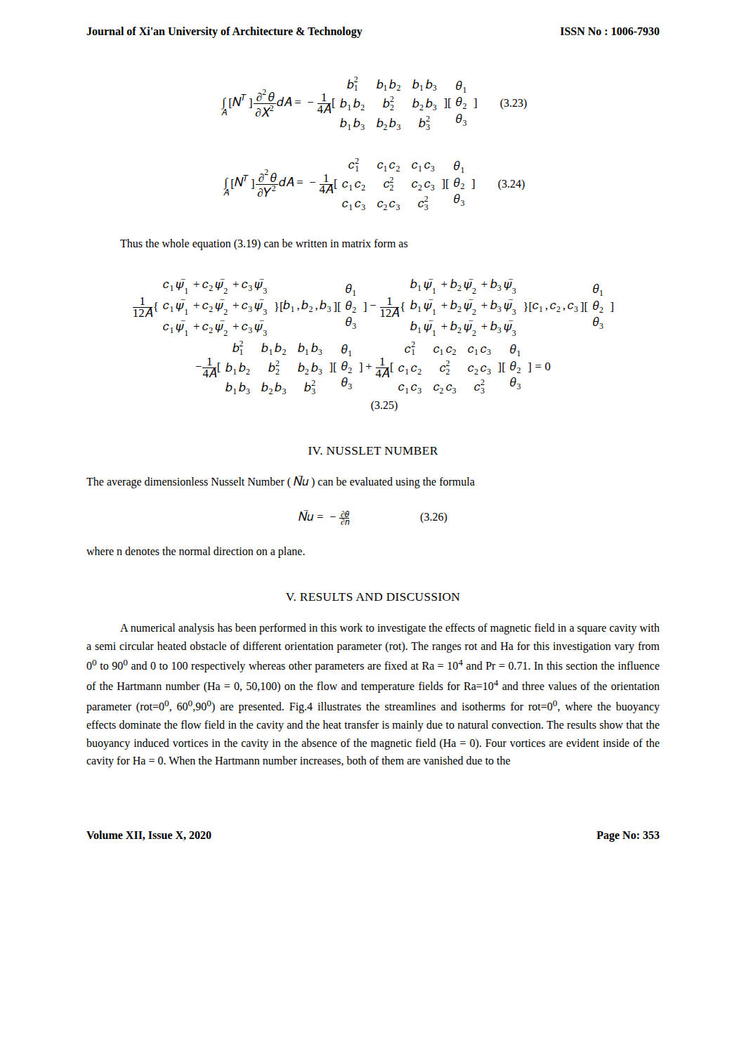Journal of Xi'an University of Architecture & Technology
ISSN No : 1006-7930
∫ A [NT] ∂2θ ∂X2 dA = − 14A [ b12 b1b2 b1b3 b1b2 b22 b2b3 b1b3 b2b3 b32 ] [ θ1 θ2 θ3 ]
(3.23)
∫ A [NT] ∂2θ ∂Y2 dA = − 14A [ c12 c1c2 c1c3 c1c2 c22 c2c3 c1c3 c2c3 c32 ] [ θ1 θ2 θ3 ]
(3.24)
Thus the whole equation (3.19) can be written in matrix form as
112A { c1ψ1¯+c2ψ2¯+c3ψ3¯ c1ψ1¯+c2ψ2¯+c3ψ3¯ c1ψ1¯+c2ψ2¯+c3ψ3¯ } [b1,b2,b3] [ θ1 θ2 θ3 ] − 112A { b1ψ1¯+b2ψ2¯+b3ψ3¯ b1ψ1¯+b2ψ2¯+b3ψ3¯ b1ψ1¯+b2ψ2¯+b3ψ3¯ } [c1,c2,c3] [ θ1 θ2 θ3 ] − 14A [ b12 b1b2 b1b3 b1b2 b22 b2b3 b1b3 b2b3 b32 ] [ θ1 θ2 θ3 ] + 14A [ c12 c1c2 c1c3 c1c2 c22 c2c3 c1c3 c2c3 c32 ] [ θ1 θ2 θ3 ] = 0 (3.25)
IV. NUSSLET NUMBER
The average dimensionless Nusselt Number ( Nu¯ ) can be evaluated using the formula
Nu¯ = − ∂θ ∂n (3.26)
where n denotes the normal direction on a plane.
V. RESULTS AND DISCUSSION
A numerical analysis has been performed in this work to investigate the effects of magnetic field in a square cavity with a semi circular heated obstacle of different orientation parameter (rot). The ranges rot and Ha for this investigation vary from 00 to 900 and 0 to 100 respectively whereas other parameters are fixed at Ra = 104 and Pr = 0.71. In this section the influence of the Hartmann number (Ha = 0, 50,100) on the flow and temperature fields for Ra=104 and three values of the orientation parameter (rot=00, 600,900) are presented. Fig.4 illustrates the streamlines and isotherms for rot=00, where the buoyancy effects dominate the flow field in the cavity and the heat transfer is mainly due to natural convection. The results show that the buoyancy induced vortices in the cavity in the absence of the magnetic field (Ha = 0). Four vortices are evident inside of the cavity for Ha = 0. When the Hartmann number increases, both of them are vanished due to the
Volume XII, Issue X, 2020
Page No: 353